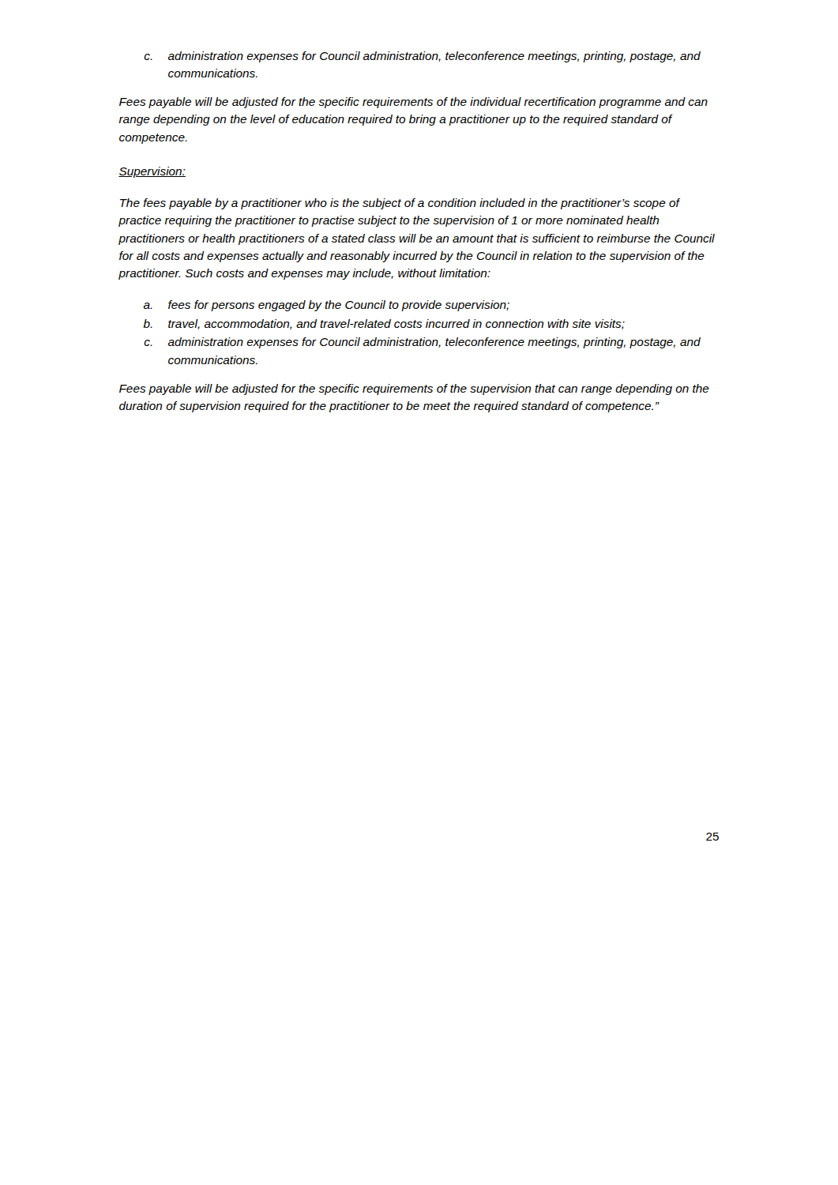administration expenses for Council administration, teleconference meetings, printing, postage, and communications.
Fees payable will be adjusted for the specific requirements of the individual recertification programme and can range depending on the level of education required to bring a practitioner up to the required standard of competence.
Supervision:
The fees payable by a practitioner who is the subject of a condition included in the practitioner’s scope of practice requiring the practitioner to practise subject to the supervision of 1 or more nominated health practitioners or health practitioners of a stated class will be an amount that is sufficient to reimburse the Council for all costs and expenses actually and reasonably incurred by the Council in relation to the supervision of the practitioner. Such costs and expenses may include, without limitation:
fees for persons engaged by the Council to provide supervision;
travel, accommodation, and travel-related costs incurred in connection with site visits;
administration expenses for Council administration, teleconference meetings, printing, postage, and communications.
Fees payable will be adjusted for the specific requirements of the supervision that can range depending on the duration of supervision required for the practitioner to be meet the required standard of competence.”
25